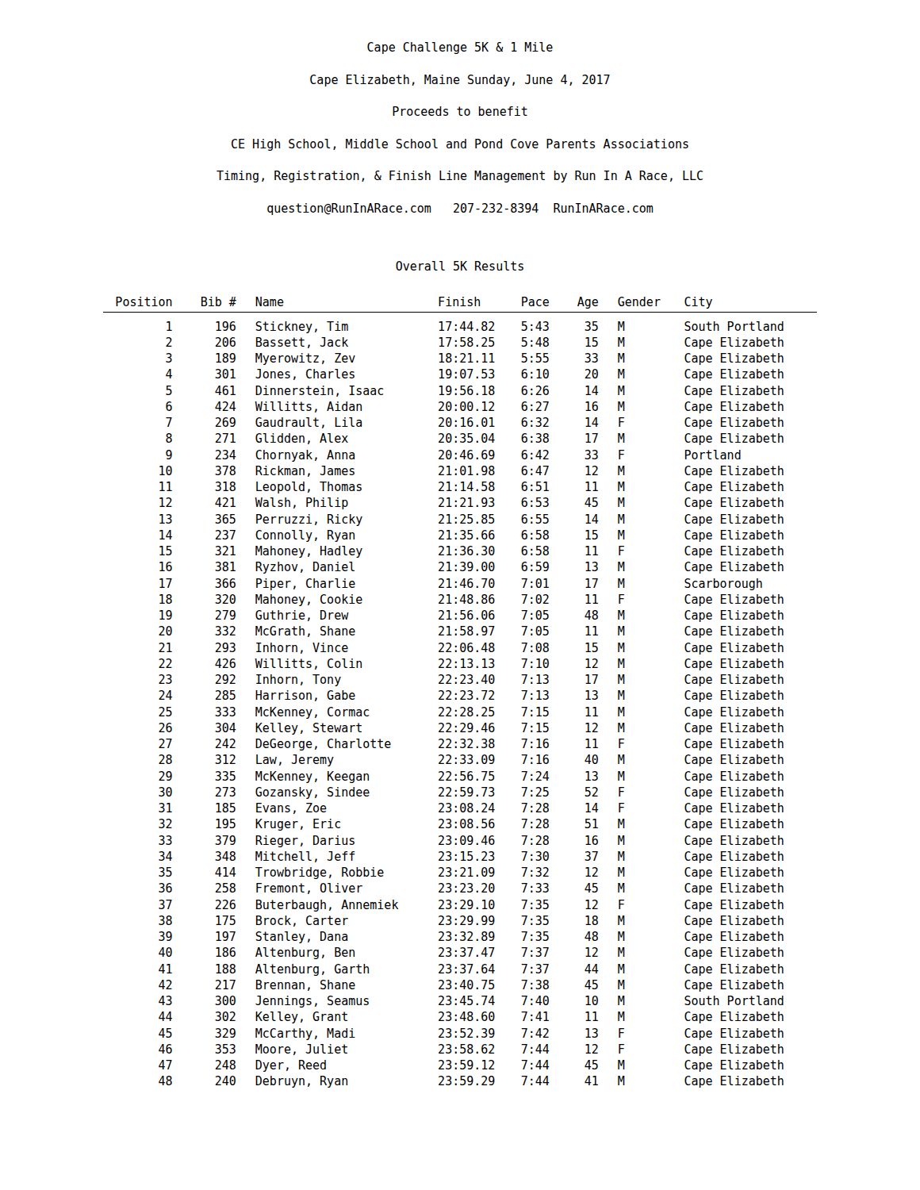Cape Challenge 5K & 1 Mile
Cape Elizabeth, Maine Sunday, June 4, 2017
Proceeds to benefit
CE High School, Middle School and Pond Cove Parents Associations
Timing, Registration, & Finish Line Management by Run In A Race, LLC
question@RunInARace.com 207-232-8394 RunInARace.com
Overall 5K Results
| Position | Bib # | Name | Finish | Pace | Age | Gender | City |
| --- | --- | --- | --- | --- | --- | --- | --- |
| 1 | 196 | Stickney, Tim | 17:44.82 | 5:43 | 35 | M | South Portland |
| 2 | 206 | Bassett, Jack | 17:58.25 | 5:48 | 15 | M | Cape Elizabeth |
| 3 | 189 | Myerowitz, Zev | 18:21.11 | 5:55 | 33 | M | Cape Elizabeth |
| 4 | 301 | Jones, Charles | 19:07.53 | 6:10 | 20 | M | Cape Elizabeth |
| 5 | 461 | Dinnerstein, Isaac | 19:56.18 | 6:26 | 14 | M | Cape Elizabeth |
| 6 | 424 | Willitts, Aidan | 20:00.12 | 6:27 | 16 | M | Cape Elizabeth |
| 7 | 269 | Gaudrault, Lila | 20:16.01 | 6:32 | 14 | F | Cape Elizabeth |
| 8 | 271 | Glidden, Alex | 20:35.04 | 6:38 | 17 | M | Cape Elizabeth |
| 9 | 234 | Chornyak, Anna | 20:46.69 | 6:42 | 33 | F | Portland |
| 10 | 378 | Rickman, James | 21:01.98 | 6:47 | 12 | M | Cape Elizabeth |
| 11 | 318 | Leopold, Thomas | 21:14.58 | 6:51 | 11 | M | Cape Elizabeth |
| 12 | 421 | Walsh, Philip | 21:21.93 | 6:53 | 45 | M | Cape Elizabeth |
| 13 | 365 | Perruzzi, Ricky | 21:25.85 | 6:55 | 14 | M | Cape Elizabeth |
| 14 | 237 | Connolly, Ryan | 21:35.66 | 6:58 | 15 | M | Cape Elizabeth |
| 15 | 321 | Mahoney, Hadley | 21:36.30 | 6:58 | 11 | F | Cape Elizabeth |
| 16 | 381 | Ryzhov, Daniel | 21:39.00 | 6:59 | 13 | M | Cape Elizabeth |
| 17 | 366 | Piper, Charlie | 21:46.70 | 7:01 | 17 | M | Scarborough |
| 18 | 320 | Mahoney, Cookie | 21:48.86 | 7:02 | 11 | F | Cape Elizabeth |
| 19 | 279 | Guthrie, Drew | 21:56.06 | 7:05 | 48 | M | Cape Elizabeth |
| 20 | 332 | McGrath, Shane | 21:58.97 | 7:05 | 11 | M | Cape Elizabeth |
| 21 | 293 | Inhorn, Vince | 22:06.48 | 7:08 | 15 | M | Cape Elizabeth |
| 22 | 426 | Willitts, Colin | 22:13.13 | 7:10 | 12 | M | Cape Elizabeth |
| 23 | 292 | Inhorn, Tony | 22:23.40 | 7:13 | 17 | M | Cape Elizabeth |
| 24 | 285 | Harrison, Gabe | 22:23.72 | 7:13 | 13 | M | Cape Elizabeth |
| 25 | 333 | McKenney, Cormac | 22:28.25 | 7:15 | 11 | M | Cape Elizabeth |
| 26 | 304 | Kelley, Stewart | 22:29.46 | 7:15 | 12 | M | Cape Elizabeth |
| 27 | 242 | DeGeorge, Charlotte | 22:32.38 | 7:16 | 11 | F | Cape Elizabeth |
| 28 | 312 | Law, Jeremy | 22:33.09 | 7:16 | 40 | M | Cape Elizabeth |
| 29 | 335 | McKenney, Keegan | 22:56.75 | 7:24 | 13 | M | Cape Elizabeth |
| 30 | 273 | Gozansky, Sindee | 22:59.73 | 7:25 | 52 | F | Cape Elizabeth |
| 31 | 185 | Evans, Zoe | 23:08.24 | 7:28 | 14 | F | Cape Elizabeth |
| 32 | 195 | Kruger, Eric | 23:08.56 | 7:28 | 51 | M | Cape Elizabeth |
| 33 | 379 | Rieger, Darius | 23:09.46 | 7:28 | 16 | M | Cape Elizabeth |
| 34 | 348 | Mitchell, Jeff | 23:15.23 | 7:30 | 37 | M | Cape Elizabeth |
| 35 | 414 | Trowbridge, Robbie | 23:21.09 | 7:32 | 12 | M | Cape Elizabeth |
| 36 | 258 | Fremont, Oliver | 23:23.20 | 7:33 | 45 | M | Cape Elizabeth |
| 37 | 226 | Buterbaugh, Annemiek | 23:29.10 | 7:35 | 12 | F | Cape Elizabeth |
| 38 | 175 | Brock, Carter | 23:29.99 | 7:35 | 18 | M | Cape Elizabeth |
| 39 | 197 | Stanley, Dana | 23:32.89 | 7:35 | 48 | M | Cape Elizabeth |
| 40 | 186 | Altenburg, Ben | 23:37.47 | 7:37 | 12 | M | Cape Elizabeth |
| 41 | 188 | Altenburg, Garth | 23:37.64 | 7:37 | 44 | M | Cape Elizabeth |
| 42 | 217 | Brennan, Shane | 23:40.75 | 7:38 | 45 | M | Cape Elizabeth |
| 43 | 300 | Jennings, Seamus | 23:45.74 | 7:40 | 10 | M | South Portland |
| 44 | 302 | Kelley, Grant | 23:48.60 | 7:41 | 11 | M | Cape Elizabeth |
| 45 | 329 | McCarthy, Madi | 23:52.39 | 7:42 | 13 | F | Cape Elizabeth |
| 46 | 353 | Moore, Juliet | 23:58.62 | 7:44 | 12 | F | Cape Elizabeth |
| 47 | 248 | Dyer, Reed | 23:59.12 | 7:44 | 45 | M | Cape Elizabeth |
| 48 | 240 | Debruyn, Ryan | 23:59.29 | 7:44 | 41 | M | Cape Elizabeth |